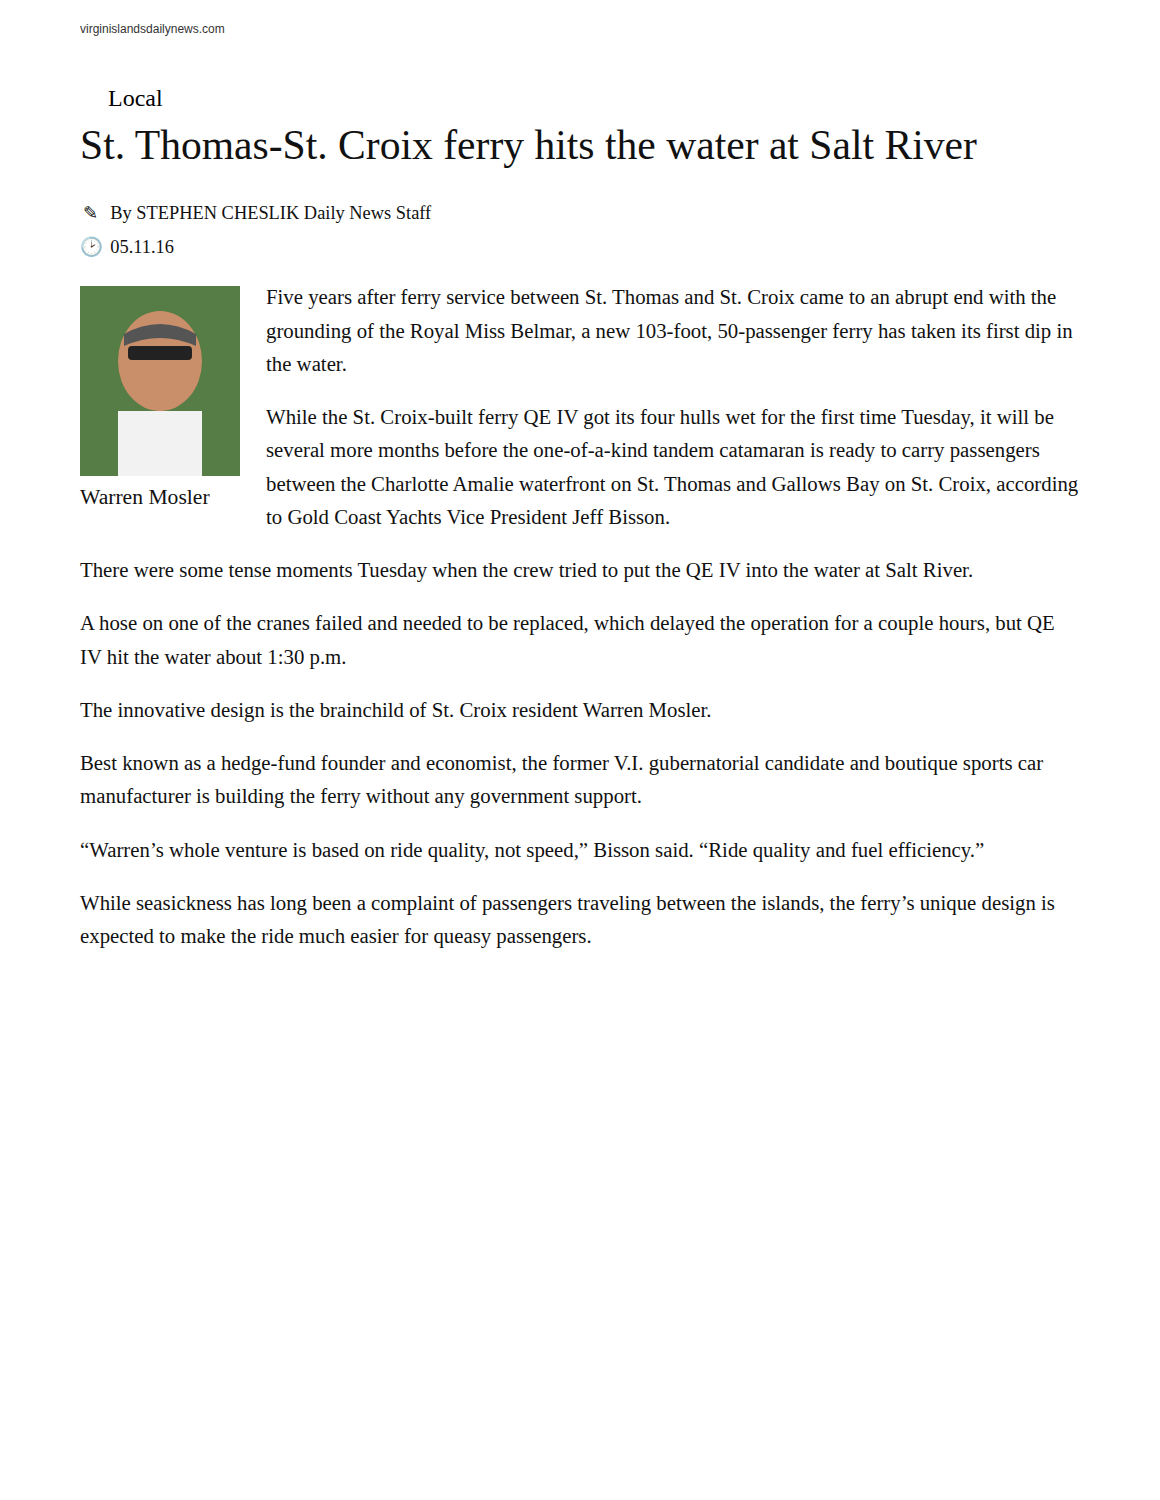virginislandsdailynews.com
Local
St. Thomas-St. Croix ferry hits the water at Salt River
✎ By STEPHEN CHESLIK Daily News Staff
🕑 05.11.16
Warren Mosler
Five years after ferry service between St. Thomas and St. Croix came to an abrupt end with the grounding of the Royal Miss Belmar, a new 103-foot, 50-passenger ferry has taken its first dip in the water.
While the St. Croix-built ferry QE IV got its four hulls wet for the first time Tuesday, it will be several more months before the one-of-a-kind tandem catamaran is ready to carry passengers between the Charlotte Amalie waterfront on St. Thomas and Gallows Bay on St. Croix, according to Gold Coast Yachts Vice President Jeff Bisson.
There were some tense moments Tuesday when the crew tried to put the QE IV into the water at Salt River.
A hose on one of the cranes failed and needed to be replaced, which delayed the operation for a couple hours, but QE IV hit the water about 1:30 p.m.
The innovative design is the brainchild of St. Croix resident Warren Mosler.
Best known as a hedge-fund founder and economist, the former V.I. gubernatorial candidate and boutique sports car manufacturer is building the ferry without any government support.
“Warren’s whole venture is based on ride quality, not speed,” Bisson said. “Ride quality and fuel efficiency.”
While seasickness has long been a complaint of passengers traveling between the islands, the ferry’s unique design is expected to make the ride much easier for queasy passengers.